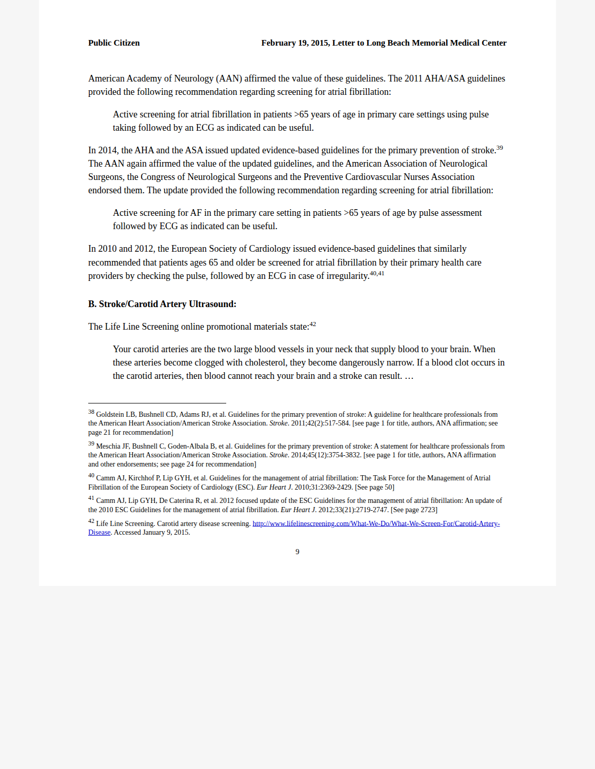Public Citizen February 19, 2015, Letter to Long Beach Memorial Medical Center
American Academy of Neurology (AAN) affirmed the value of these guidelines. The 2011 AHA/ASA guidelines provided the following recommendation regarding screening for atrial fibrillation:
Active screening for atrial fibrillation in patients >65 years of age in primary care settings using pulse taking followed by an ECG as indicated can be useful.
In 2014, the AHA and the ASA issued updated evidence-based guidelines for the primary prevention of stroke.39 The AAN again affirmed the value of the updated guidelines, and the American Association of Neurological Surgeons, the Congress of Neurological Surgeons and the Preventive Cardiovascular Nurses Association endorsed them. The update provided the following recommendation regarding screening for atrial fibrillation:
Active screening for AF in the primary care setting in patients >65 years of age by pulse assessment followed by ECG as indicated can be useful.
In 2010 and 2012, the European Society of Cardiology issued evidence-based guidelines that similarly recommended that patients ages 65 and older be screened for atrial fibrillation by their primary health care providers by checking the pulse, followed by an ECG in case of irregularity.40,41
B. Stroke/Carotid Artery Ultrasound:
The Life Line Screening online promotional materials state:42
Your carotid arteries are the two large blood vessels in your neck that supply blood to your brain. When these arteries become clogged with cholesterol, they become dangerously narrow. If a blood clot occurs in the carotid arteries, then blood cannot reach your brain and a stroke can result. …
38 Goldstein LB, Bushnell CD, Adams RJ, et al. Guidelines for the primary prevention of stroke: A guideline for healthcare professionals from the American Heart Association/American Stroke Association. Stroke. 2011;42(2):517-584. [see page 1 for title, authors, ANA affirmation; see page 21 for recommendation]
39 Meschia JF, Bushnell C, Goden-Albala B, et al. Guidelines for the primary prevention of stroke: A statement for healthcare professionals from the American Heart Association/American Stroke Association. Stroke. 2014;45(12):3754-3832. [see page 1 for title, authors, ANA affirmation and other endorsements; see page 24 for recommendation]
40 Camm AJ, Kirchhof P, Lip GYH, et al. Guidelines for the management of atrial fibrillation: The Task Force for the Management of Atrial Fibrillation of the European Society of Cardiology (ESC). Eur Heart J. 2010;31:2369-2429. [See page 50]
41 Camm AJ, Lip GYH, De Caterina R, et al. 2012 focused update of the ESC Guidelines for the management of atrial fibrillation: An update of the 2010 ESC Guidelines for the management of atrial fibrillation. Eur Heart J. 2012;33(21):2719-2747. [See page 2723]
42 Life Line Screening. Carotid artery disease screening. http://www.lifelinescreening.com/What-We-Do/What-We-Screen-For/Carotid-Artery-Disease. Accessed January 9, 2015.
9